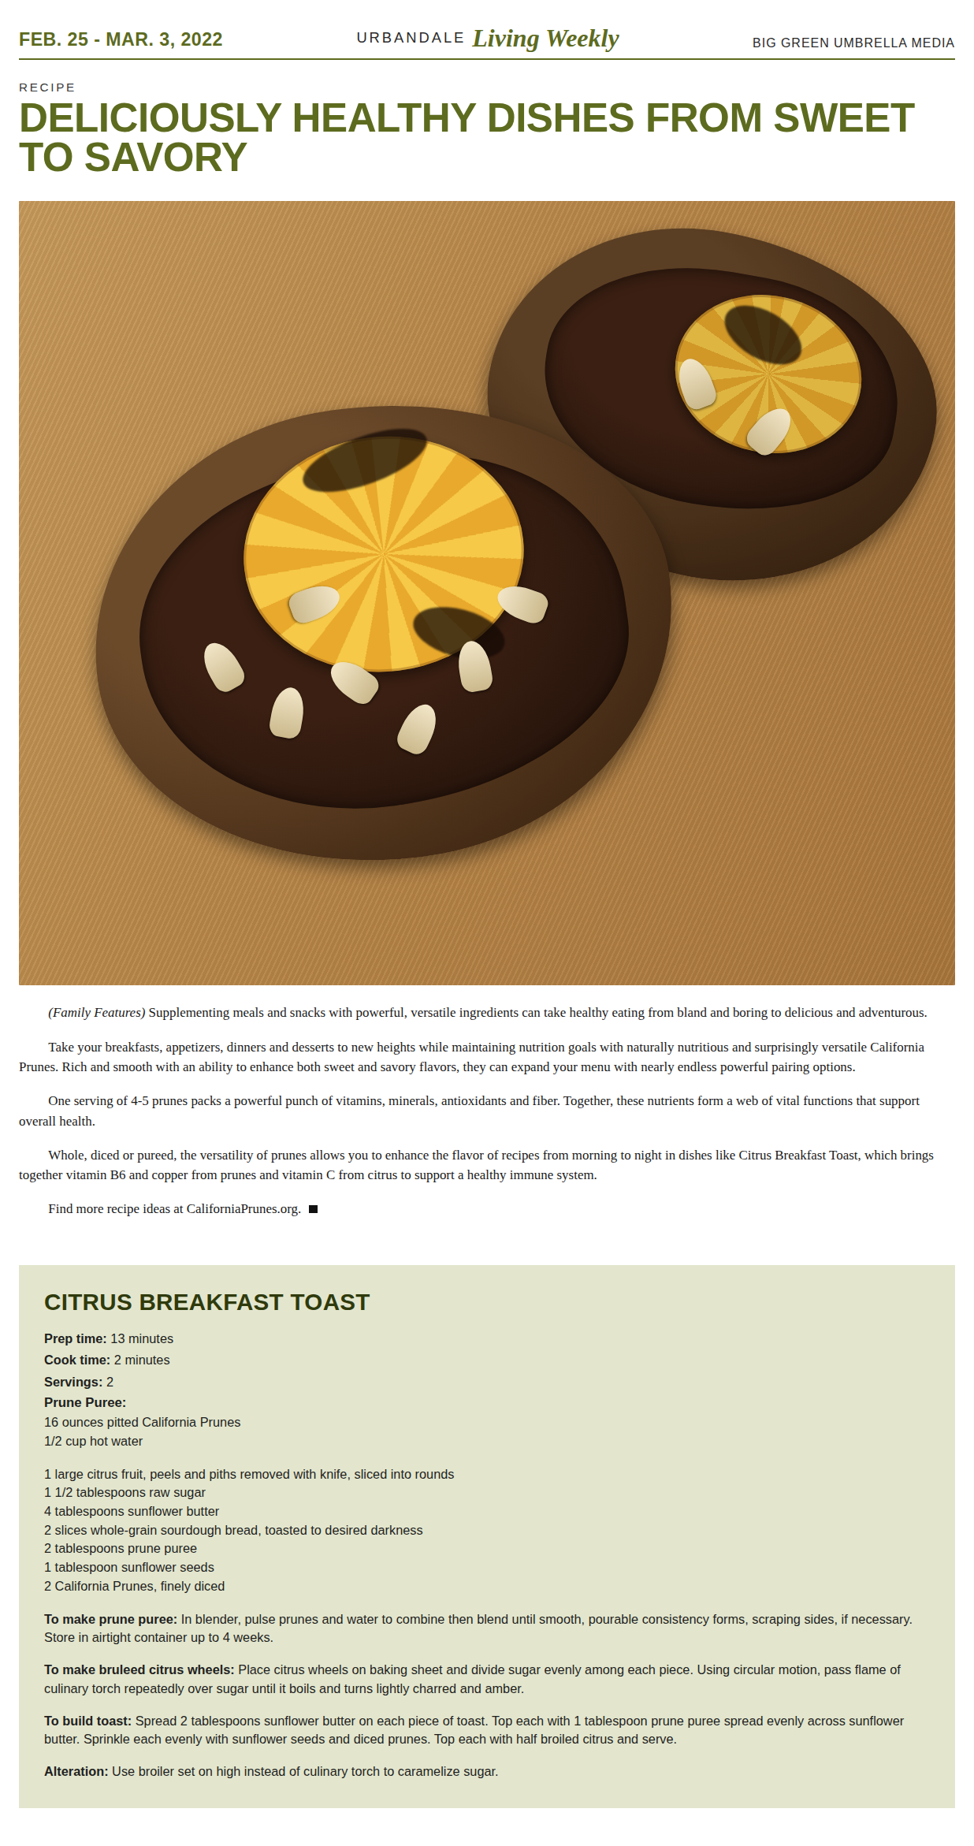FEB. 25 - MAR. 3, 2022
URBANDALE Living Weekly
BIG GREEN UMBRELLA MEDIA
RECIPE
Deliciously Healthy Dishes from Sweet to Savory
(Family Features) Supplementing meals and snacks with powerful, versatile ingredients can take healthy eating from bland and boring to delicious and adventurous.
Take your breakfasts, appetizers, dinners and desserts to new heights while maintaining nutrition goals with naturally nutritious and surprisingly versatile California Prunes. Rich and smooth with an ability to enhance both sweet and savory flavors, they can expand your menu with nearly endless powerful pairing options.
One serving of 4-5 prunes packs a powerful punch of vitamins, minerals, antioxidants and fiber. Together, these nutrients form a web of vital functions that support overall health.
Whole, diced or pureed, the versatility of prunes allows you to enhance the flavor of recipes from morning to night in dishes like Citrus Breakfast Toast, which brings together vitamin B6 and copper from prunes and vitamin C from citrus to support a healthy immune system.
Find more recipe ideas at CaliforniaPrunes.org.
Citrus Breakfast Toast
Prep time: 13 minutes
Cook time: 2 minutes
Servings: 2
Prune Puree:
16 ounces pitted California Prunes
1/2 cup hot water
1 large citrus fruit, peels and piths removed with knife, sliced into rounds
1 1/2 tablespoons raw sugar
4 tablespoons sunflower butter
2 slices whole-grain sourdough bread, toasted to desired darkness
2 tablespoons prune puree
1 tablespoon sunflower seeds
2 California Prunes, finely diced
To make prune puree: In blender, pulse prunes and water to combine then blend until smooth, pourable consistency forms, scraping sides, if necessary. Store in airtight container up to 4 weeks.
To make bruleed citrus wheels: Place citrus wheels on baking sheet and divide sugar evenly among each piece. Using circular motion, pass flame of culinary torch repeatedly over sugar until it boils and turns lightly charred and amber.
To build toast: Spread 2 tablespoons sunflower butter on each piece of toast. Top each with 1 tablespoon prune puree spread evenly across sunflower butter. Sprinkle each evenly with sunflower seeds and diced prunes. Top each with half broiled citrus and serve.
Alteration: Use broiler set on high instead of culinary torch to caramelize sugar.